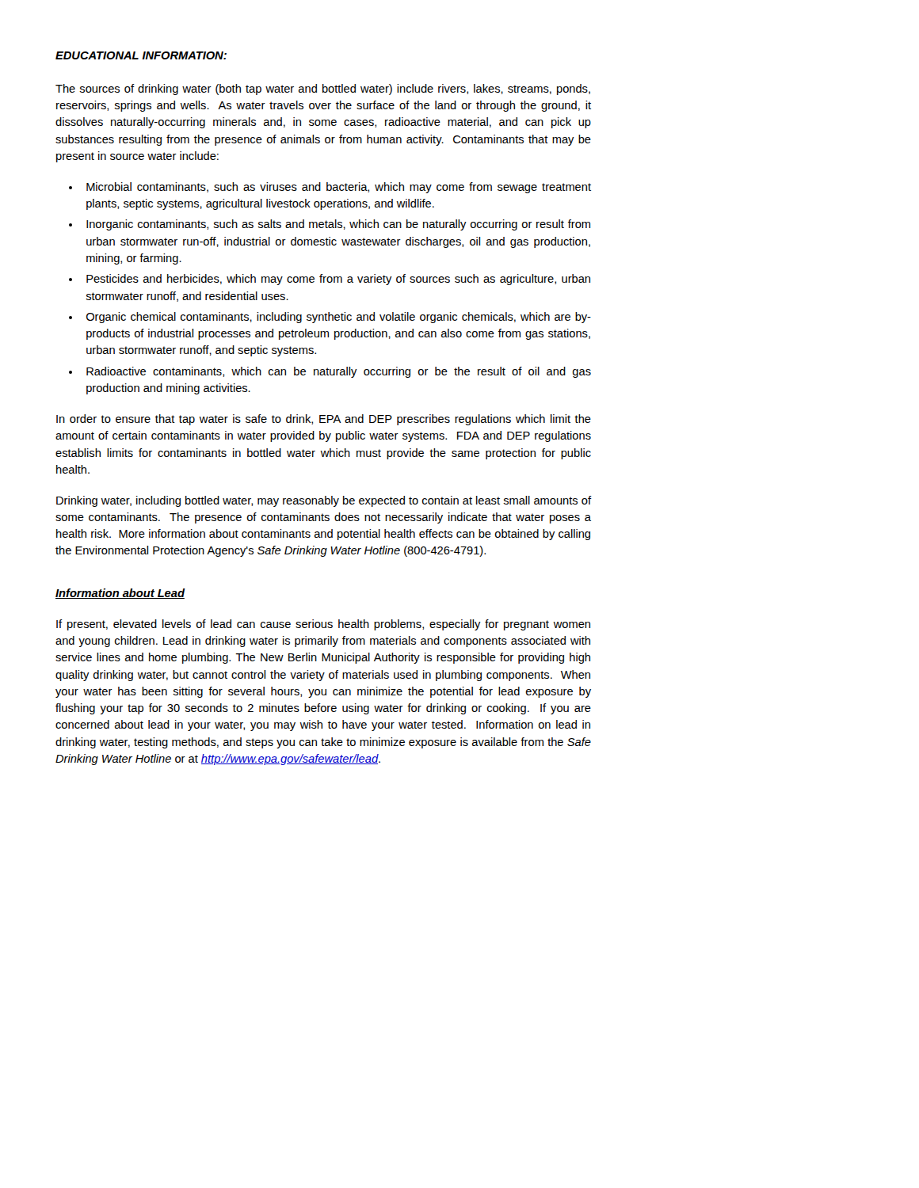EDUCATIONAL INFORMATION:
The sources of drinking water (both tap water and bottled water) include rivers, lakes, streams, ponds, reservoirs, springs and wells. As water travels over the surface of the land or through the ground, it dissolves naturally-occurring minerals and, in some cases, radioactive material, and can pick up substances resulting from the presence of animals or from human activity. Contaminants that may be present in source water include:
Microbial contaminants, such as viruses and bacteria, which may come from sewage treatment plants, septic systems, agricultural livestock operations, and wildlife.
Inorganic contaminants, such as salts and metals, which can be naturally occurring or result from urban stormwater run-off, industrial or domestic wastewater discharges, oil and gas production, mining, or farming.
Pesticides and herbicides, which may come from a variety of sources such as agriculture, urban stormwater runoff, and residential uses.
Organic chemical contaminants, including synthetic and volatile organic chemicals, which are by-products of industrial processes and petroleum production, and can also come from gas stations, urban stormwater runoff, and septic systems.
Radioactive contaminants, which can be naturally occurring or be the result of oil and gas production and mining activities.
In order to ensure that tap water is safe to drink, EPA and DEP prescribes regulations which limit the amount of certain contaminants in water provided by public water systems. FDA and DEP regulations establish limits for contaminants in bottled water which must provide the same protection for public health.
Drinking water, including bottled water, may reasonably be expected to contain at least small amounts of some contaminants. The presence of contaminants does not necessarily indicate that water poses a health risk. More information about contaminants and potential health effects can be obtained by calling the Environmental Protection Agency's Safe Drinking Water Hotline (800-426-4791).
Information about Lead
If present, elevated levels of lead can cause serious health problems, especially for pregnant women and young children. Lead in drinking water is primarily from materials and components associated with service lines and home plumbing. The New Berlin Municipal Authority is responsible for providing high quality drinking water, but cannot control the variety of materials used in plumbing components. When your water has been sitting for several hours, you can minimize the potential for lead exposure by flushing your tap for 30 seconds to 2 minutes before using water for drinking or cooking. If you are concerned about lead in your water, you may wish to have your water tested. Information on lead in drinking water, testing methods, and steps you can take to minimize exposure is available from the Safe Drinking Water Hotline or at http://www.epa.gov/safewater/lead.